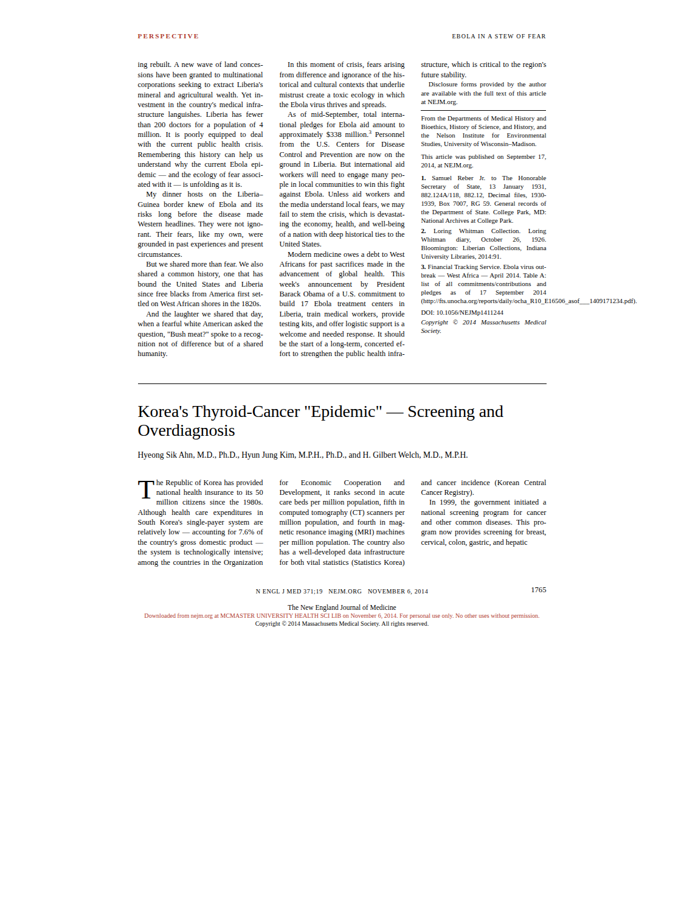Perspective
Ebola in a Stew of Fear
ing rebuilt. A new wave of land concessions have been granted to multinational corporations seeking to extract Liberia's mineral and agricultural wealth. Yet investment in the country's medical infrastructure languishes. Liberia has fewer than 200 doctors for a population of 4 million. It is poorly equipped to deal with the current public health crisis. Remembering this history can help us understand why the current Ebola epidemic — and the ecology of fear associated with it — is unfolding as it is.
My dinner hosts on the Liberia–Guinea border knew of Ebola and its risks long before the disease made Western headlines. They were not ignorant. Their fears, like my own, were grounded in past experiences and present circumstances.
But we shared more than fear. We also shared a common history, one that has bound the United States and Liberia since free blacks from America first settled on West African shores in the 1820s.
And the laughter we shared that day, when a fearful white American asked the question, "Bush meat?" spoke to a recognition not of difference but of a shared humanity.
In this moment of crisis, fears arising from difference and ignorance of the historical and cultural contexts that underlie mistrust create a toxic ecology in which the Ebola virus thrives and spreads.
As of mid-September, total international pledges for Ebola aid amount to approximately $338 million.3 Personnel from the U.S. Centers for Disease Control and Prevention are now on the ground in Liberia. But international aid workers will need to engage many people in local communities to win this fight against Ebola. Unless aid workers and the media understand local fears, we may fail to stem the crisis, which is devastating the economy, health, and well-being of a nation with deep historical ties to the United States.
Modern medicine owes a debt to West Africans for past sacrifices made in the advancement of global health. This week's announcement by President Barack Obama of a U.S. commitment to build 17 Ebola treatment centers in Liberia, train medical workers, provide testing kits, and offer logistic support is a welcome and needed response. It should be the start of a long-term, concerted effort to strengthen the public health infrastructure, which is critical to the region's future stability.
Disclosure forms provided by the author are available with the full text of this article at NEJM.org.
From the Departments of Medical History and Bioethics, History of Science, and History, and the Nelson Institute for Environmental Studies, University of Wisconsin–Madison.
This article was published on September 17, 2014, at NEJM.org.
1. Samuel Reber Jr. to The Honorable Secretary of State, 13 January 1931, 882.124A/118, 882.12, Decimal files, 1930-1939, Box 7007, RG 59. General records of the Department of State. College Park, MD: National Archives at College Park.
2. Loring Whitman Collection. Loring Whitman diary, October 26, 1926. Bloomington: Liberian Collections, Indiana University Libraries, 2014:91.
3. Financial Tracking Service. Ebola virus outbreak — West Africa — April 2014. Table A: list of all commitments/contributions and pledges as of 17 September 2014 (http://fts.unocha.org/reports/daily/ocha_R10_E16506_asof___1409171234.pdf).
DOI: 10.1056/NEJMp1411244
Copyright © 2014 Massachusetts Medical Society.
Korea's Thyroid-Cancer "Epidemic" — Screening and Overdiagnosis
Hyeong Sik Ahn, M.D., Ph.D., Hyun Jung Kim, M.P.H., Ph.D., and H. Gilbert Welch, M.D., M.P.H.
The Republic of Korea has provided national health insurance to its 50 million citizens since the 1980s. Although health care expenditures in South Korea's single-payer system are relatively low — accounting for 7.6% of the country's gross domestic product — the system is technologically intensive; among the countries in the Organization for Economic Cooperation and Development, it ranks second in acute care beds per million population, fifth in computed tomography (CT) scanners per million population, and fourth in magnetic resonance imaging (MRI) machines per million population. The country also has a well-developed data infrastructure for both vital statistics (Statistics Korea) and cancer incidence (Korean Central Cancer Registry).
In 1999, the government initiated a national screening program for cancer and other common diseases. This program now provides screening for breast, cervical, colon, gastric, and hepatic
N Engl J Med 371;19 nejm.org November 6, 2014 1765
The New England Journal of Medicine
Downloaded from nejm.org at MCMASTER UNIVERSITY HEALTH SCI LIB on November 6, 2014. For personal use only. No other uses without permission.
Copyright © 2014 Massachusetts Medical Society. All rights reserved.